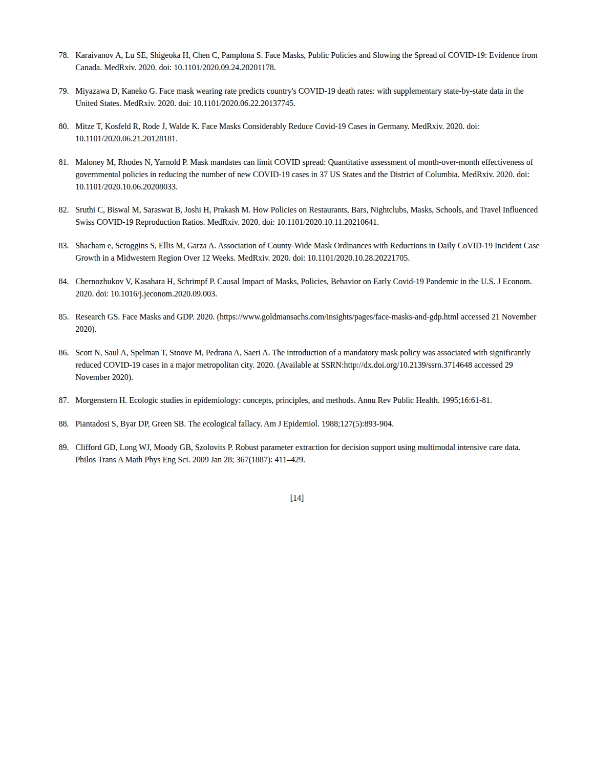Karaivanov A, Lu SE, Shigeoka H, Chen C, Pamplona S. Face Masks, Public Policies and Slowing the Spread of COVID-19: Evidence from Canada. MedRxiv. 2020. doi: 10.1101/2020.09.24.20201178.
Miyazawa D, Kaneko G. Face mask wearing rate predicts country's COVID-19 death rates: with supplementary state-by-state data in the United States. MedRxiv. 2020. doi: 10.1101/2020.06.22.20137745.
Mitze T, Kosfeld R, Rode J, Walde K. Face Masks Considerably Reduce Covid-19 Cases in Germany. MedRxiv. 2020. doi: 10.1101/2020.06.21.20128181.
Maloney M, Rhodes N, Yarnold P. Mask mandates can limit COVID spread: Quantitative assessment of month-over-month effectiveness of governmental policies in reducing the number of new COVID-19 cases in 37 US States and the District of Columbia. MedRxiv. 2020. doi: 10.1101/2020.10.06.20208033.
Sruthi C, Biswal M, Saraswat B, Joshi H, Prakash M. How Policies on Restaurants, Bars, Nightclubs, Masks, Schools, and Travel Influenced Swiss COVID-19 Reproduction Ratios. MedRxiv. 2020. doi: 10.1101/2020.10.11.20210641.
Shacham e, Scroggins S, Ellis M, Garza A. Association of County-Wide Mask Ordinances with Reductions in Daily CoVID-19 Incident Case Growth in a Midwestern Region Over 12 Weeks. MedRxiv. 2020. doi: 10.1101/2020.10.28.20221705.
Chernozhukov V, Kasahara H, Schrimpf P. Causal Impact of Masks, Policies, Behavior on Early Covid-19 Pandemic in the U.S. J Econom. 2020. doi: 10.1016/j.jeconom.2020.09.003.
Research GS. Face Masks and GDP. 2020. (https://www.goldmansachs.com/insights/pages/face-masks-and-gdp.html accessed 21 November 2020).
Scott N, Saul A, Spelman T, Stoove M, Pedrana A, Saeri A. The introduction of a mandatory mask policy was associated with significantly reduced COVID-19 cases in a major metropolitan city. 2020. (Available at SSRN:http://dx.doi.org/10.2139/ssrn.3714648 accessed 29 November 2020).
Morgenstern H. Ecologic studies in epidemiology: concepts, principles, and methods. Annu Rev Public Health. 1995;16:61-81.
Piantadosi S, Byar DP, Green SB. The ecological fallacy. Am J Epidemiol. 1988;127(5):893-904.
Clifford GD, Long WJ, Moody GB, Szolovits P. Robust parameter extraction for decision support using multimodal intensive care data. Philos Trans A Math Phys Eng Sci. 2009 Jan 28; 367(1887): 411–429.
[14]